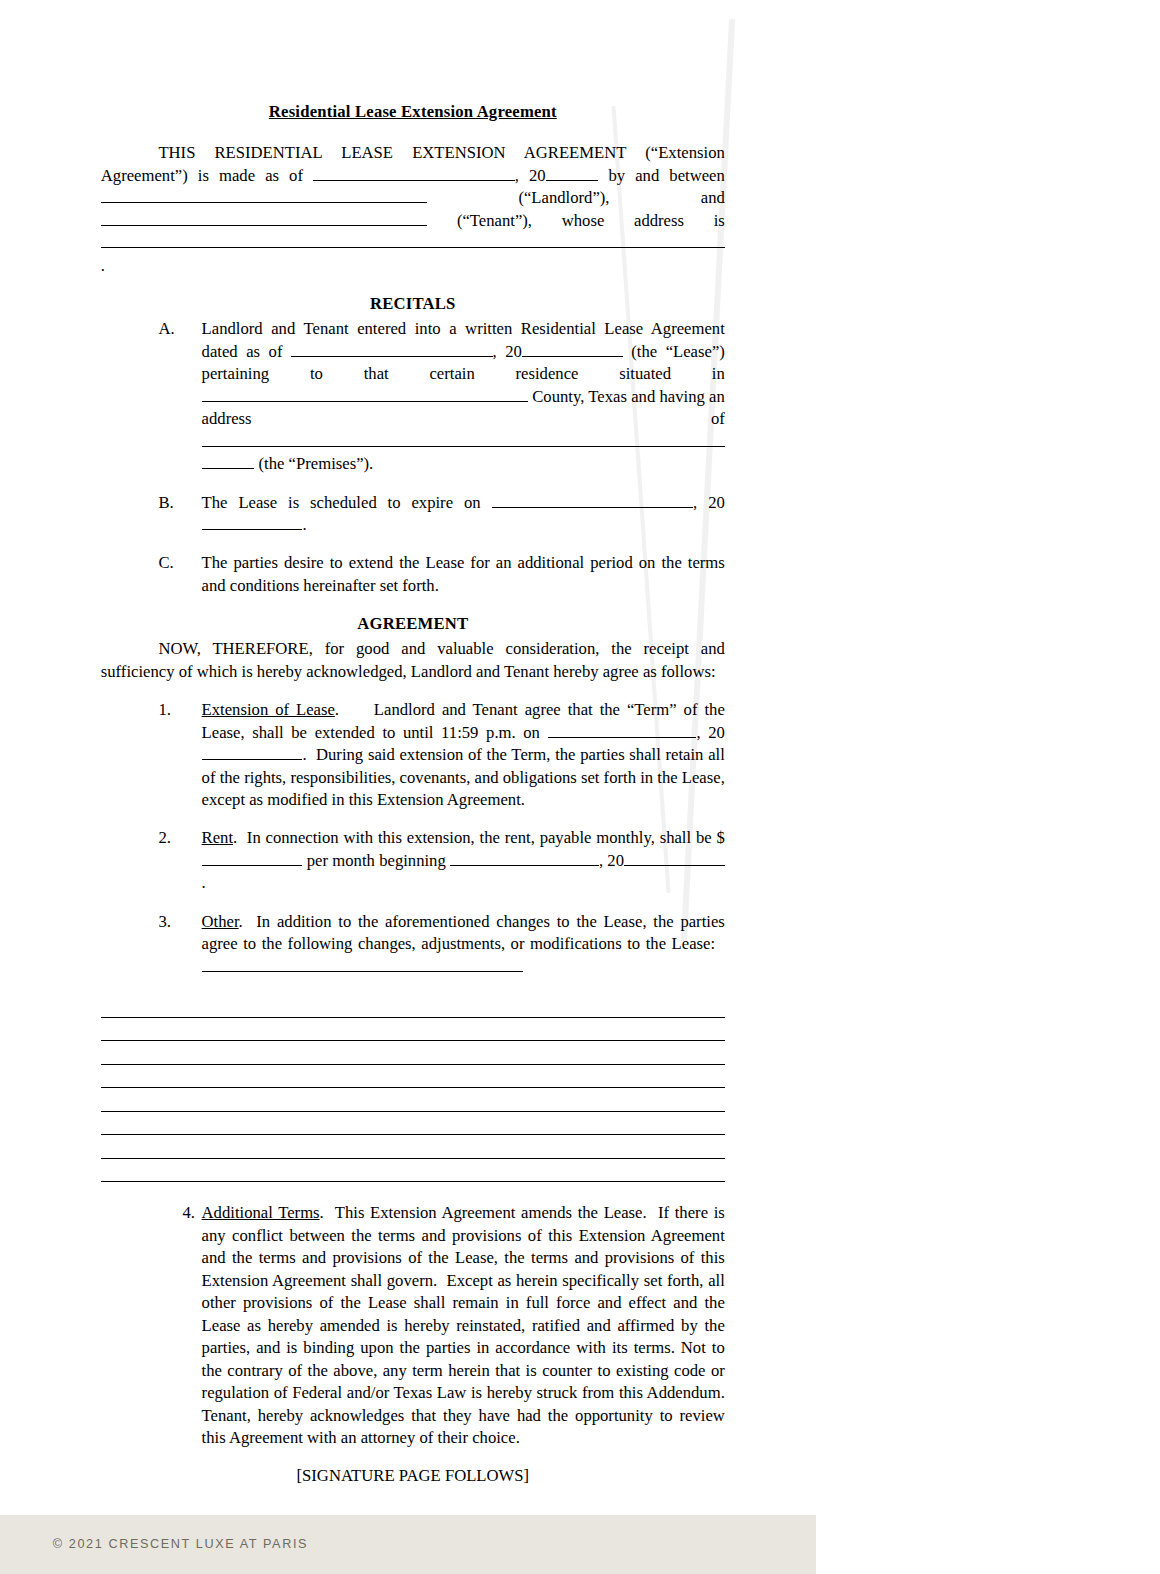Residential Lease Extension Agreement
THIS RESIDENTIAL LEASE EXTENSION AGREEMENT (“Extension Agreement”) is made as of , 20 by and between (“Landlord”), and (“Tenant”), whose address is .
RECITALS
A.
Landlord and Tenant entered into a written Residential Lease Agreement dated as of , 20 (the “Lease”) pertaining to that certain residence situated in County, Texas and having an address of (the “Premises”).
B.
The Lease is scheduled to expire on , 20 .
C.
The parties desire to extend the Lease for an additional period on the terms and conditions hereinafter set forth.
AGREEMENT
NOW, THEREFORE, for good and valuable consideration, the receipt and sufficiency of which is hereby acknowledged, Landlord and Tenant hereby agree as follows:
1.
Extension of Lease. Landlord and Tenant agree that the “Term” of the Lease, shall be extended to until 11:59 p.m. on , 20 . During said extension of the Term, the parties shall retain all of the rights, responsibilities, covenants, and obligations set forth in the Lease, except as modified in this Extension Agreement.
2.
Rent. In connection with this extension, the rent, payable monthly, shall be $ per month beginning , 20 .
3.
Other. In addition to the aforementioned changes to the Lease, the parties agree to the following changes, adjustments, or modifications to the Lease:
4.
Additional Terms. This Extension Agreement amends the Lease. If there is any conflict between the terms and provisions of this Extension Agreement and the terms and provisions of the Lease, the terms and provisions of this Extension Agreement shall govern. Except as herein specifically set forth, all other provisions of the Lease shall remain in full force and effect and the Lease as hereby amended is hereby reinstated, ratified and affirmed by the parties, and is binding upon the parties in accordance with its terms. Not to the contrary of the above, any term herein that is counter to existing code or regulation of Federal and/or Texas Law is hereby struck from this Addendum. Tenant, hereby acknowledges that they have had the opportunity to review this Agreement with an attorney of their choice.
[SIGNATURE PAGE FOLLOWS]
© 2021 Crescent Luxe at Paris